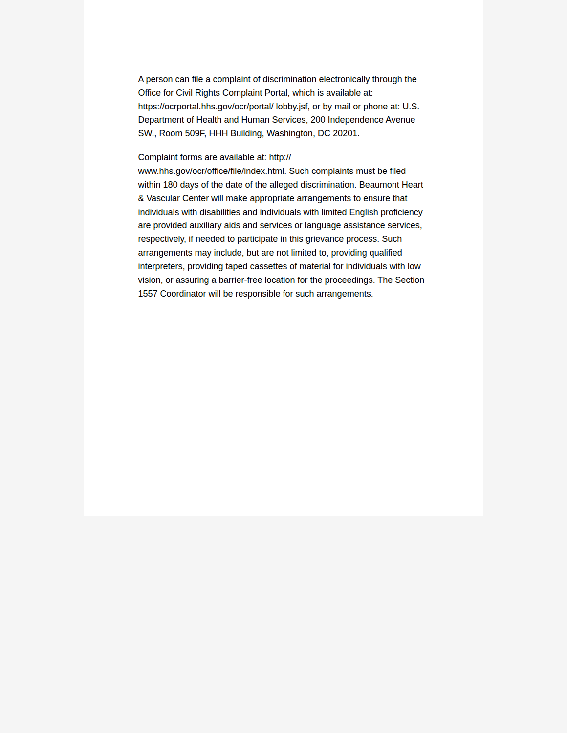A person can file a complaint of discrimination electronically through the Office for Civil Rights Complaint Portal, which is available at: https://ocrportal.hhs.gov/ocr/portal/ lobby.jsf, or by mail or phone at: U.S. Department of Health and Human Services, 200 Independence Avenue SW., Room 509F, HHH Building, Washington, DC 20201.
Complaint forms are available at: http:// www.hhs.gov/ocr/office/file/index.html. Such complaints must be filed within 180 days of the date of the alleged discrimination. Beaumont Heart & Vascular Center will make appropriate arrangements to ensure that individuals with disabilities and individuals with limited English proficiency are provided auxiliary aids and services or language assistance services, respectively, if needed to participate in this grievance process. Such arrangements may include, but are not limited to, providing qualified interpreters, providing taped cassettes of material for individuals with low vision, or assuring a barrier-free location for the proceedings. The Section 1557 Coordinator will be responsible for such arrangements.